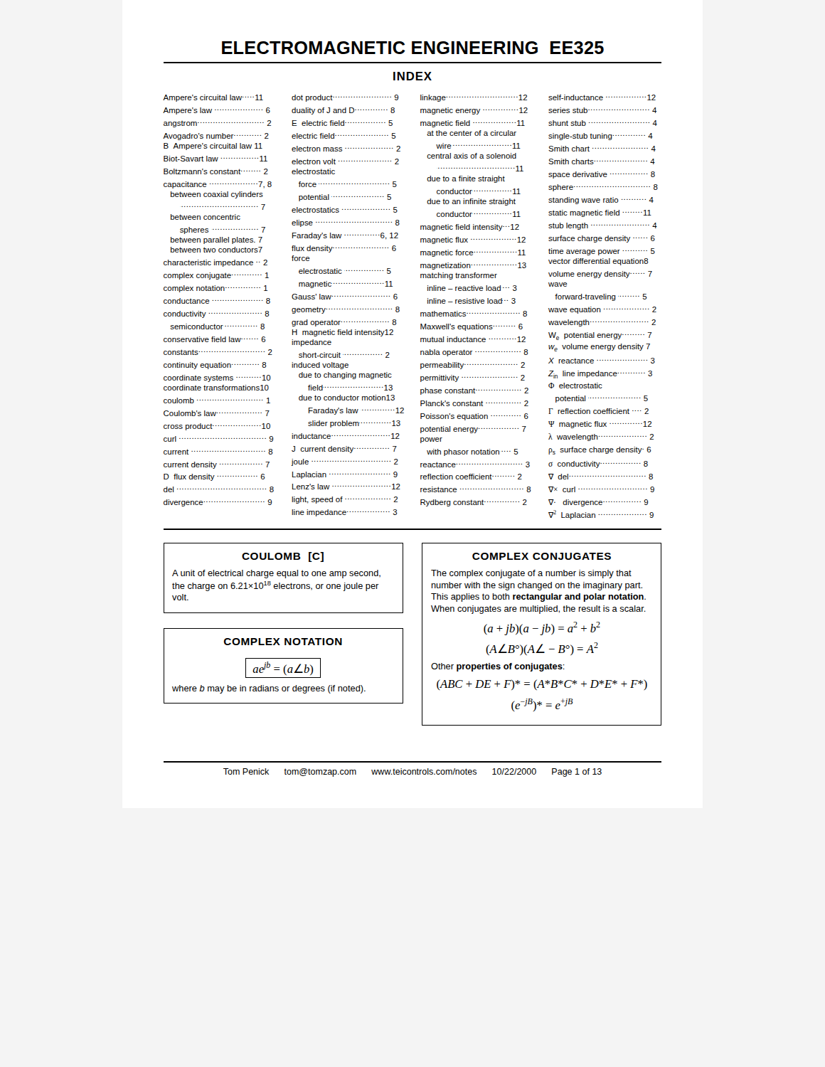ELECTROMAGNETIC ENGINEERING EE325
INDEX
Ampere's circuital law..... 11
Ampere's law ................... 6
angstrom.......................... 2
Avogadro's number........... 2
B Ampere's circuital law 11
Biot-Savart law ............... 11
Boltzmann's constant........ 2
capacitance ................... 7, 8
between coaxial cylinders
............................... 7
between concentric
spheres ................... 7
between parallel plates. 7
between two conductors7
characteristic impedance .. 2
complex conjugate............ 1
complex notation.............. 1
conductance .................... 8
conductivity ..................... 8
semiconductor.............. 8
conservative field law....... 6
constants.......................... 2
continuity equation........... 8
coordinate systems .......... 10
coordinate transformations10
coulomb .......................... 1
Coulomb's law.................. 7
cross product................... 10
curl .................................. 9
current ............................. 8
current density ................. 7
D flux density ................ 6
del ................................... 8
divergence........................ 9
dot product....................... 9
duality of J and D............. 8
E electric field................ 5
electric field..................... 5
electron mass ................... 2
electron volt ..................... 2
electrostatic
force ............................ 5
potential ..................... 5
electrostatics ................... 5
elipse .............................. 8
Faraday's law .............. 6, 12
flux density...................... 6
force
electrostatic ................ 5
magnetic..................... 11
Gauss' law....................... 6
geometry.......................... 8
grad operator................... 8
H magnetic field intensity12
impedance
short-circuit ................ 2
induced voltage
due to changing magnetic
field........................ 13
due to conductor motion13
Faraday's law .............. 12
slider problem............. 13
inductance....................... 12
J current density.............. 7
joule ............................... 2
Laplacian ........................ 9
Lenz's law ....................... 12
light, speed of .................. 2
line impedance................. 3
linkage............................ 12
magnetic energy .............. 12
magnetic field ................. 11
at the center of a circular
wire........................ 11
central axis of a solenoid
............................... 11
due to a finite straight
conductor................ 11
due to an infinite straight
conductor................ 11
magnetic field intensity... 12
magnetic flux .................. 12
magnetic force................. 11
magnetization.................. 13
matching transformer
inline – reactive load.... 3
inline – resistive load... 3
mathematics..................... 8
Maxwell's equations......... 6
mutual inductance ........... 12
nabla operator .................. 8
permeability..................... 2
permittivity ...................... 2
phase constant.................. 2
Planck's constant .............. 2
Poisson's equation ............ 6
potential energy................ 7
power
with phasor notation..... 5
reactance.......................... 3
reflection coefficient......... 2
resistance ......................... 8
Rydberg constant.............. 2
self-inductance ................ 12
series stub........................ 4
shunt stub ........................ 4
single-stub tuning............. 4
Smith chart ...................... 4
Smith charts..................... 4
space derivative ............... 8
sphere.............................. 8
standing wave ratio .......... 4
static magnetic field ........ 11
stub length ....................... 4
surface charge density ...... 6
time average power .......... 5
vector differential equation8
volume energy density...... 7
wave
forward-traveling ......... 5
wave equation .................. 2
wavelength....................... 2
We potential energy......... 7
we volume energy density 7
X reactance .................... 3
Zin line impedance........... 3
Φ electrostatic
potential ..................... 5
Γ reflection coefficient .... 2
Ψ magnetic flux ............. 12
λ wavelength................... 2
ρs surface charge density. 6
σ conductivity................ 8
∇ del.............................. 8
∇× curl ........................... 9
∇· divergence............... 9
∇2 Laplacian ................... 9
COULOMB [C]
A unit of electrical charge equal to one amp second, the charge on 6.21×1018 electrons, or one joule per volt.
COMPLEX NOTATION
aejb = (a∠b)
where b may be in radians or degrees (if noted).
COMPLEX CONJUGATES
The complex conjugate of a number is simply that number with the sign changed on the imaginary part. This applies to both rectangular and polar notation. When conjugates are multiplied, the result is a scalar.
(a + jb)(a − jb) = a2 + b2
(A∠B°)(A∠ − B°) = A2
Other properties of conjugates:
(ABC + DE + F)* = (A*B*C* + D*E* + F*)
(e−jB)* = e+jB
Tom Penick tom@tomzap.com www.teicontrols.com/notes 10/22/2000 Page 1 of 13